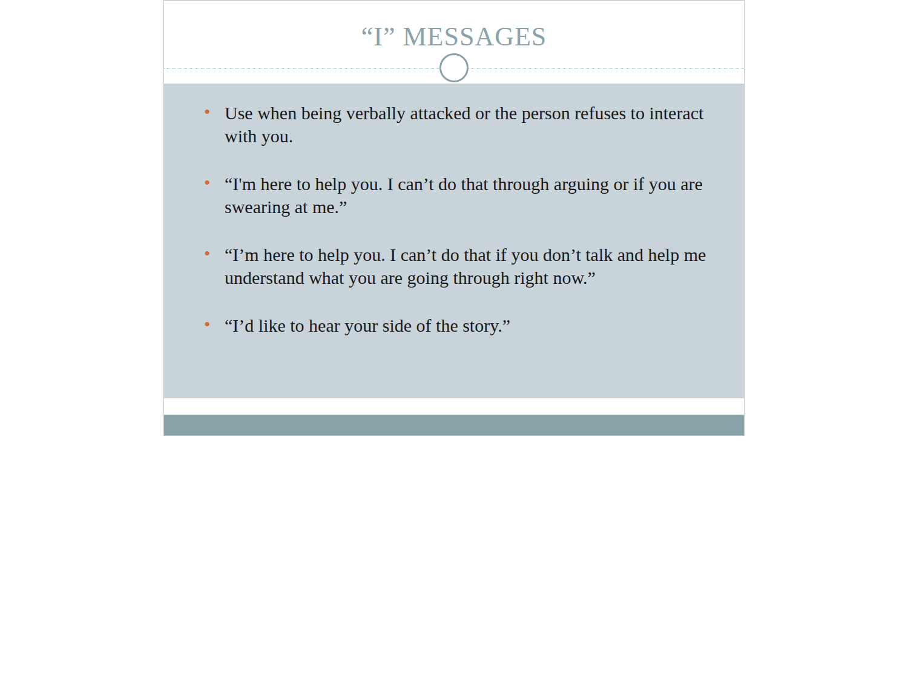“I” MESSAGES
Use when being verbally attacked or the person refuses to interact with you.
“I'm here to help you. I can’t do that through arguing or if you are swearing at me.”
“I’m here to help you. I can’t do that if you don’t talk and help me understand what you are going through right now.”
“I’d like to hear your side of the story.”